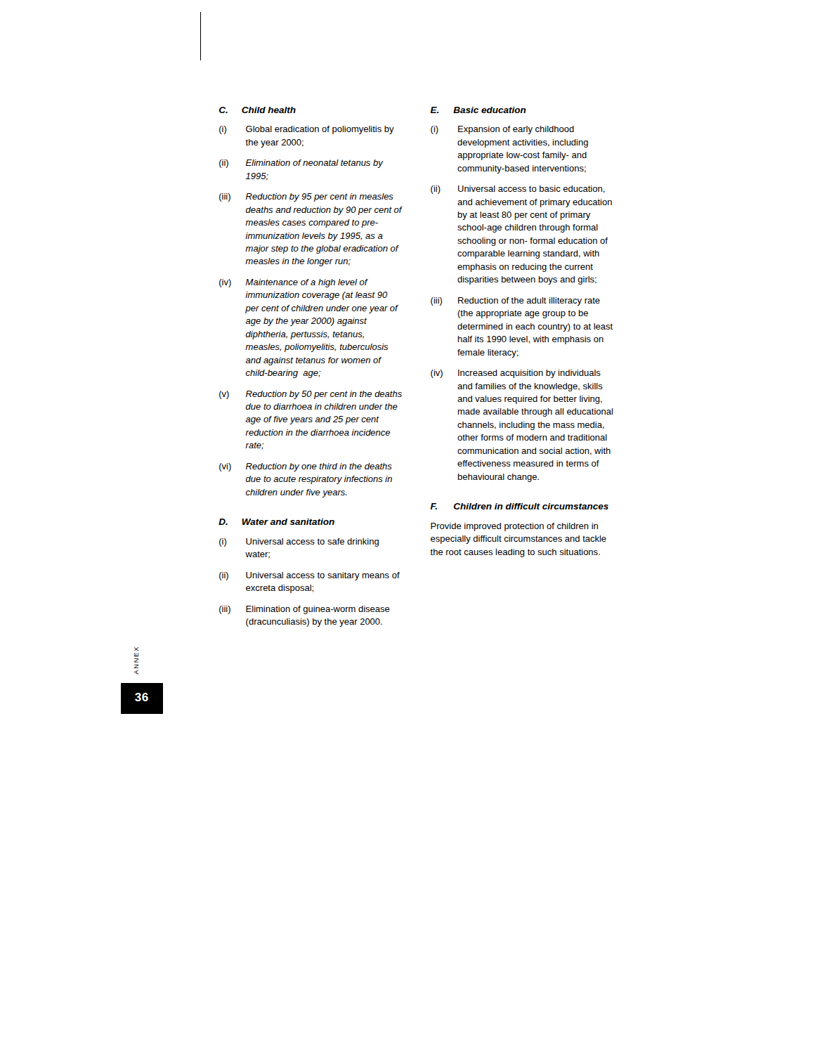C. Child health
(i) Global eradication of poliomyelitis by the year 2000;
(ii) Elimination of neonatal tetanus by 1995;
(iii) Reduction by 95 per cent in measles deaths and reduction by 90 per cent of measles cases compared to pre-immunization levels by 1995, as a major step to the global eradication of measles in the longer run;
(iv) Maintenance of a high level of immunization coverage (at least 90 per cent of children under one year of age by the year 2000) against diphtheria, pertussis, tetanus, measles, poliomyelitis, tuberculosis and against tetanus for women of child-bearing age;
(v) Reduction by 50 per cent in the deaths due to diarrhoea in children under the age of five years and 25 per cent reduction in the diarrhoea incidence rate;
(vi) Reduction by one third in the deaths due to acute respiratory infections in children under five years.
D. Water and sanitation
(i) Universal access to safe drinking water;
(ii) Universal access to sanitary means of excreta disposal;
(iii) Elimination of guinea-worm disease (dracunculiasis) by the year 2000.
E. Basic education
(i) Expansion of early childhood development activities, including appropriate low-cost family- and community-based interventions;
(ii) Universal access to basic education, and achievement of primary education by at least 80 per cent of primary school-age children through formal schooling or non- formal education of comparable learning standard, with emphasis on reducing the current disparities between boys and girls;
(iii) Reduction of the adult illiteracy rate (the appropriate age group to be determined in each country) to at least half its 1990 level, with emphasis on female literacy;
(iv) Increased acquisition by individuals and families of the knowledge, skills and values required for better living, made available through all educational channels, including the mass media, other forms of modern and traditional communication and social action, with effectiveness measured in terms of behavioural change.
F. Children in difficult circumstances
Provide improved protection of children in especially difficult circumstances and tackle the root causes leading to such situations.
ANNEX
36